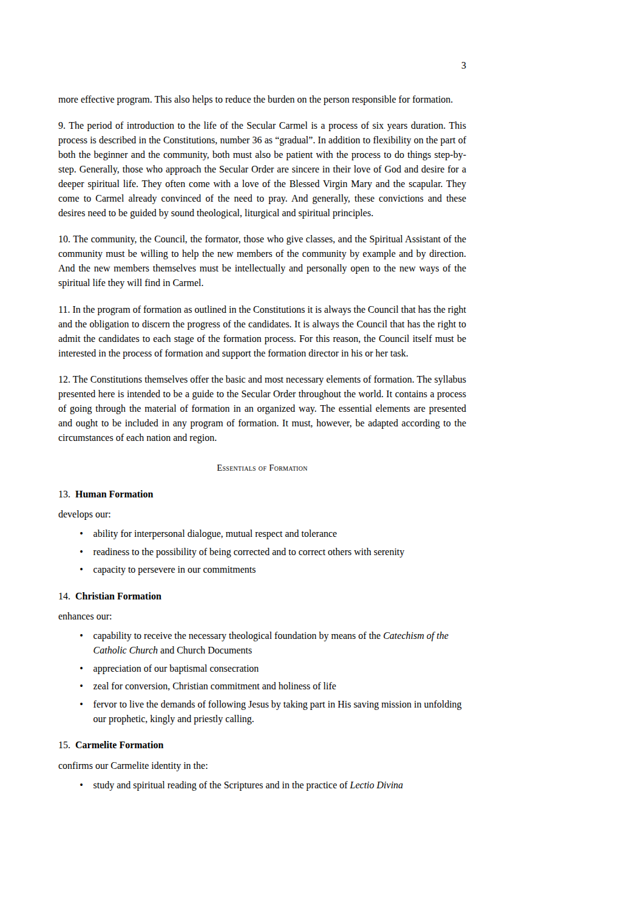3
more effective program. This also helps to reduce the burden on the person responsible for formation.
9. The period of introduction to the life of the Secular Carmel is a process of six years duration. This process is described in the Constitutions, number 36 as “gradual”. In addition to flexibility on the part of both the beginner and the community, both must also be patient with the process to do things step-by-step. Generally, those who approach the Secular Order are sincere in their love of God and desire for a deeper spiritual life. They often come with a love of the Blessed Virgin Mary and the scapular. They come to Carmel already convinced of the need to pray. And generally, these convictions and these desires need to be guided by sound theological, liturgical and spiritual principles.
10. The community, the Council, the formator, those who give classes, and the Spiritual Assistant of the community must be willing to help the new members of the community by example and by direction. And the new members themselves must be intellectually and personally open to the new ways of the spiritual life they will find in Carmel.
11. In the program of formation as outlined in the Constitutions it is always the Council that has the right and the obligation to discern the progress of the candidates. It is always the Council that has the right to admit the candidates to each stage of the formation process. For this reason, the Council itself must be interested in the process of formation and support the formation director in his or her task.
12. The Constitutions themselves offer the basic and most necessary elements of formation. The syllabus presented here is intended to be a guide to the Secular Order throughout the world. It contains a process of going through the material of formation in an organized way. The essential elements are presented and ought to be included in any program of formation. It must, however, be adapted according to the circumstances of each nation and region.
Essentials of Formation
13. Human Formation
develops our:
ability for interpersonal dialogue, mutual respect and tolerance
readiness to the possibility of being corrected and to correct others with serenity
capacity to persevere in our commitments
14. Christian Formation
enhances our:
capability to receive the necessary theological foundation by means of the Catechism of the Catholic Church and Church Documents
appreciation of our baptismal consecration
zeal for conversion, Christian commitment and holiness of life
fervor to live the demands of following Jesus by taking part in His saving mission in unfolding our prophetic, kingly and priestly calling.
15. Carmelite Formation
confirms our Carmelite identity in the:
study and spiritual reading of the Scriptures and in the practice of Lectio Divina